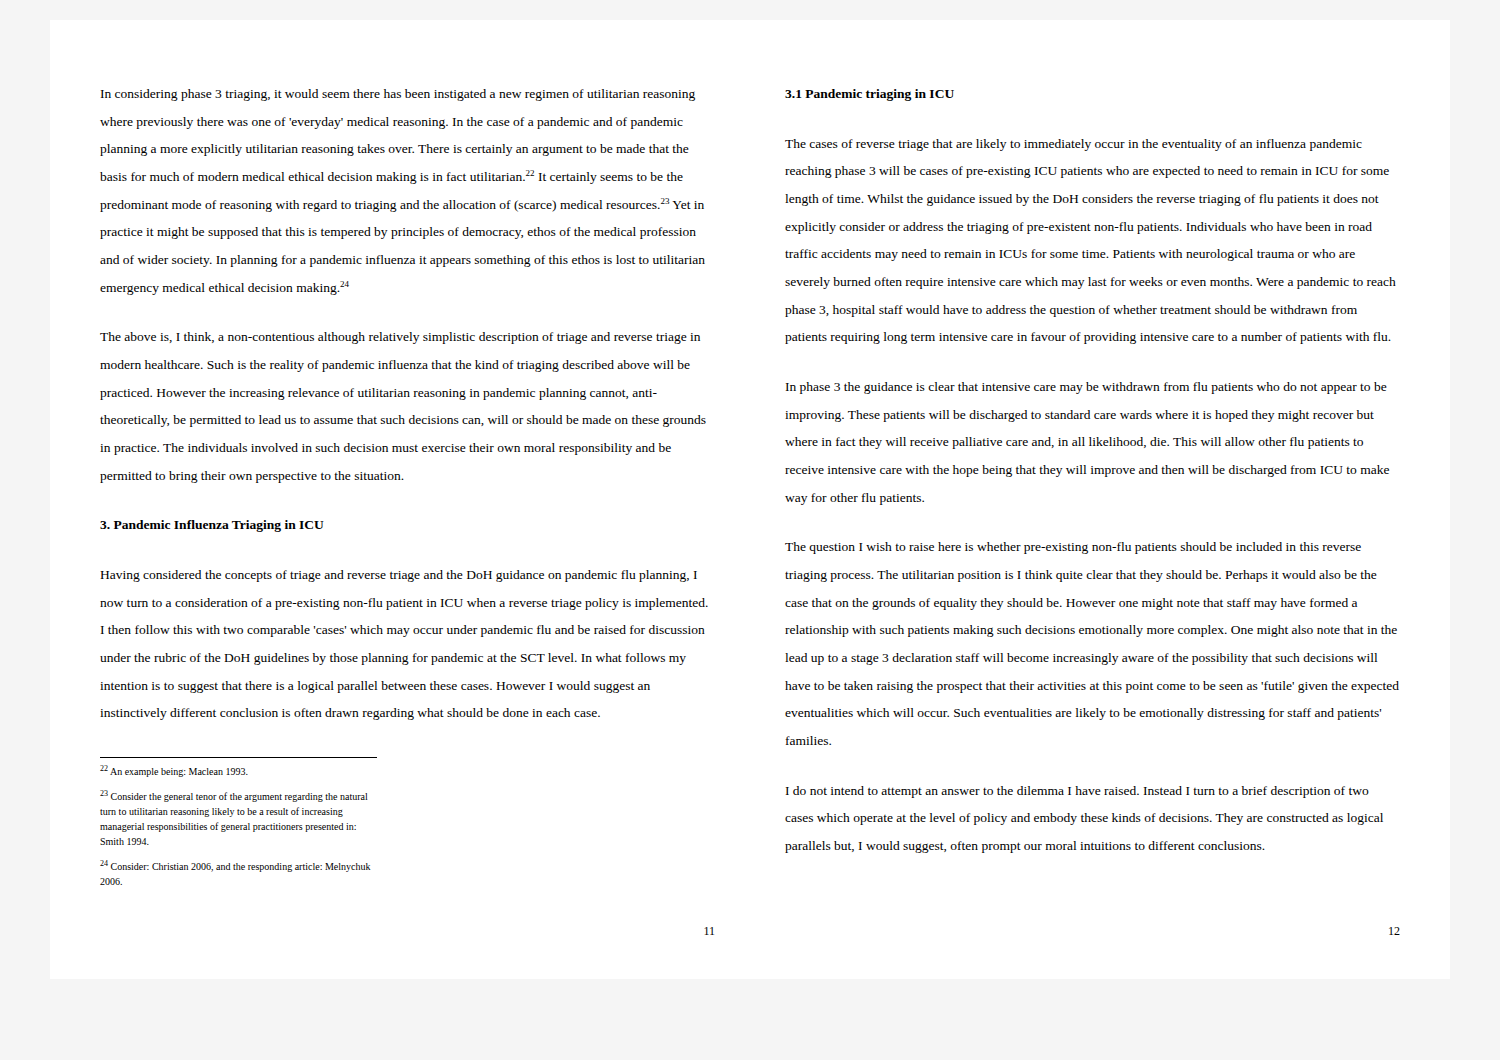In considering phase 3 triaging, it would seem there has been instigated a new regimen of utilitarian reasoning where previously there was one of 'everyday' medical reasoning. In the case of a pandemic and of pandemic planning a more explicitly utilitarian reasoning takes over. There is certainly an argument to be made that the basis for much of modern medical ethical decision making is in fact utilitarian.22 It certainly seems to be the predominant mode of reasoning with regard to triaging and the allocation of (scarce) medical resources.23 Yet in practice it might be supposed that this is tempered by principles of democracy, ethos of the medical profession and of wider society. In planning for a pandemic influenza it appears something of this ethos is lost to utilitarian emergency medical ethical decision making.24
The above is, I think, a non-contentious although relatively simplistic description of triage and reverse triage in modern healthcare. Such is the reality of pandemic influenza that the kind of triaging described above will be practiced. However the increasing relevance of utilitarian reasoning in pandemic planning cannot, anti-theoretically, be permitted to lead us to assume that such decisions can, will or should be made on these grounds in practice. The individuals involved in such decision must exercise their own moral responsibility and be permitted to bring their own perspective to the situation.
3. Pandemic Influenza Triaging in ICU
Having considered the concepts of triage and reverse triage and the DoH guidance on pandemic flu planning, I now turn to a consideration of a pre-existing non-flu patient in ICU when a reverse triage policy is implemented. I then follow this with two comparable 'cases' which may occur under pandemic flu and be raised for discussion under the rubric of the DoH guidelines by those planning for pandemic at the SCT level. In what follows my intention is to suggest that there is a logical parallel between these cases. However I would suggest an instinctively different conclusion is often drawn regarding what should be done in each case.
22 An example being: Maclean 1993.
23 Consider the general tenor of the argument regarding the natural turn to utilitarian reasoning likely to be a result of increasing managerial responsibilities of general practitioners presented in: Smith 1994.
24 Consider: Christian 2006, and the responding article: Melnychuk 2006.
11
3.1 Pandemic triaging in ICU
The cases of reverse triage that are likely to immediately occur in the eventuality of an influenza pandemic reaching phase 3 will be cases of pre-existing ICU patients who are expected to need to remain in ICU for some length of time. Whilst the guidance issued by the DoH considers the reverse triaging of flu patients it does not explicitly consider or address the triaging of pre-existent non-flu patients. Individuals who have been in road traffic accidents may need to remain in ICUs for some time. Patients with neurological trauma or who are severely burned often require intensive care which may last for weeks or even months. Were a pandemic to reach phase 3, hospital staff would have to address the question of whether treatment should be withdrawn from patients requiring long term intensive care in favour of providing intensive care to a number of patients with flu.
In phase 3 the guidance is clear that intensive care may be withdrawn from flu patients who do not appear to be improving. These patients will be discharged to standard care wards where it is hoped they might recover but where in fact they will receive palliative care and, in all likelihood, die. This will allow other flu patients to receive intensive care with the hope being that they will improve and then will be discharged from ICU to make way for other flu patients.
The question I wish to raise here is whether pre-existing non-flu patients should be included in this reverse triaging process. The utilitarian position is I think quite clear that they should be. Perhaps it would also be the case that on the grounds of equality they should be. However one might note that staff may have formed a relationship with such patients making such decisions emotionally more complex. One might also note that in the lead up to a stage 3 declaration staff will become increasingly aware of the possibility that such decisions will have to be taken raising the prospect that their activities at this point come to be seen as 'futile' given the expected eventualities which will occur. Such eventualities are likely to be emotionally distressing for staff and patients' families.
I do not intend to attempt an answer to the dilemma I have raised. Instead I turn to a brief description of two cases which operate at the level of policy and embody these kinds of decisions. They are constructed as logical parallels but, I would suggest, often prompt our moral intuitions to different conclusions.
12